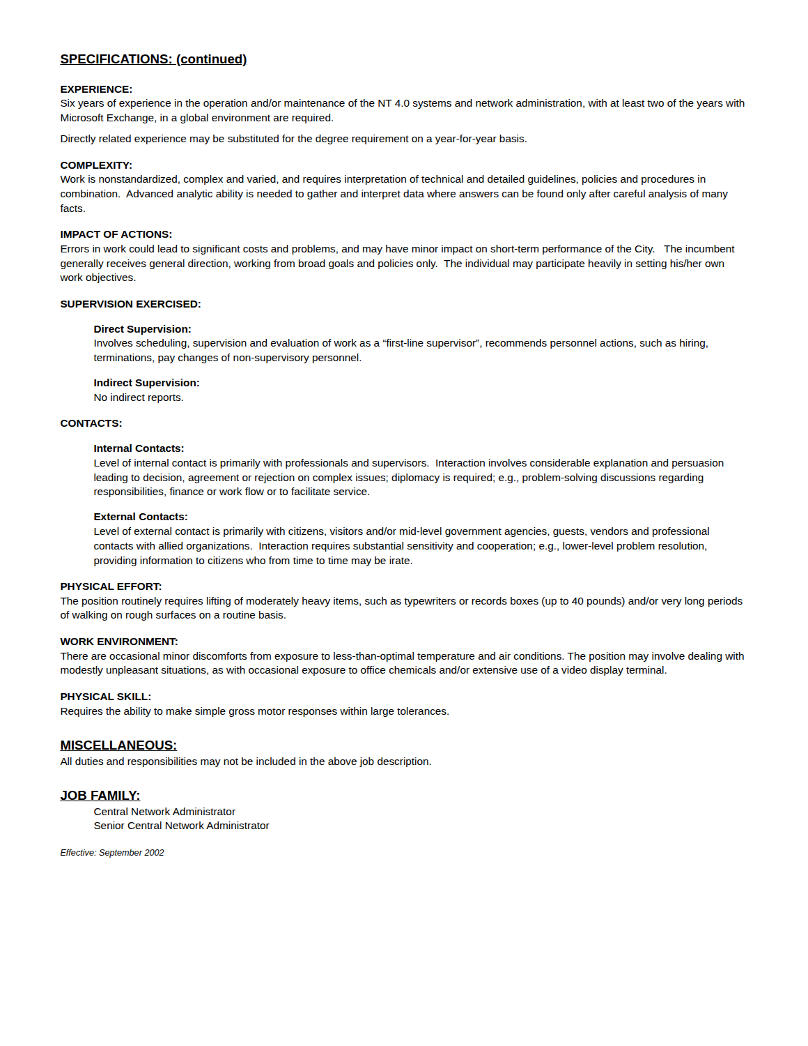SPECIFICATIONS: (continued)
Experience:
Six years of experience in the operation and/or maintenance of the NT 4.0 systems and network administration, with at least two of the years with Microsoft Exchange, in a global environment are required.
Directly related experience may be substituted for the degree requirement on a year-for-year basis.
Complexity:
Work is nonstandardized, complex and varied, and requires interpretation of technical and detailed guidelines, policies and procedures in combination. Advanced analytic ability is needed to gather and interpret data where answers can be found only after careful analysis of many facts.
Impact of Actions:
Errors in work could lead to significant costs and problems, and may have minor impact on short-term performance of the City. The incumbent generally receives general direction, working from broad goals and policies only. The individual may participate heavily in setting his/her own work objectives.
Supervision Exercised:
Direct Supervision:
Involves scheduling, supervision and evaluation of work as a “first-line supervisor”, recommends personnel actions, such as hiring, terminations, pay changes of non-supervisory personnel.
Indirect Supervision:
No indirect reports.
Contacts:
Internal Contacts:
Level of internal contact is primarily with professionals and supervisors. Interaction involves considerable explanation and persuasion leading to decision, agreement or rejection on complex issues; diplomacy is required; e.g., problem-solving discussions regarding responsibilities, finance or work flow or to facilitate service.
External Contacts:
Level of external contact is primarily with citizens, visitors and/or mid-level government agencies, guests, vendors and professional contacts with allied organizations. Interaction requires substantial sensitivity and cooperation; e.g., lower-level problem resolution, providing information to citizens who from time to time may be irate.
Physical Effort:
The position routinely requires lifting of moderately heavy items, such as typewriters or records boxes (up to 40 pounds) and/or very long periods of walking on rough surfaces on a routine basis.
Work Environment:
There are occasional minor discomforts from exposure to less-than-optimal temperature and air conditions. The position may involve dealing with modestly unpleasant situations, as with occasional exposure to office chemicals and/or extensive use of a video display terminal.
Physical Skill:
Requires the ability to make simple gross motor responses within large tolerances.
MISCELLANEOUS:
All duties and responsibilities may not be included in the above job description.
JOB FAMILY:
Central Network Administrator
Senior Central Network Administrator
Effective: September 2002